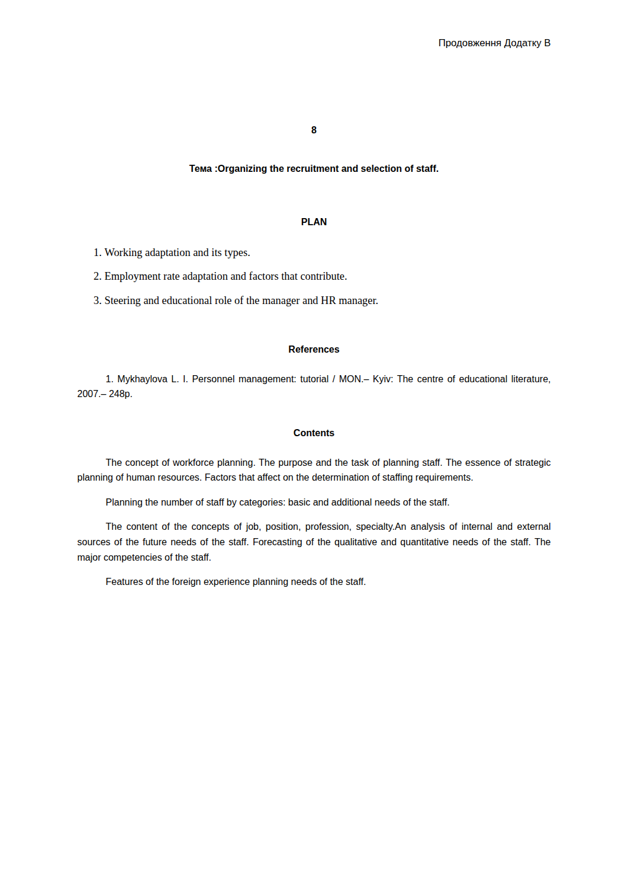Продовження Додатку В
8
Тема :Organizing the recruitment and selection of staff.
PLAN
Working adaptation and its types.
Employment rate adaptation and factors that contribute.
Steering and educational role of the manager and HR manager.
References
1. Mykhaylova L. I. Personnel management: tutorial / MON.– Kyiv: The centre of educational literature, 2007.– 248p.
Contents
The concept of workforce planning. The purpose and the task of planning staff. The essence of strategic planning of human resources. Factors that affect on the determination of staffing requirements.
Planning the number of staff by categories: basic and additional needs of the staff.
The content of the concepts of job, position, profession, specialty.An analysis of internal and external sources of the future needs of the staff. Forecasting of the qualitative and quantitative needs of the staff. The major competencies of the staff.
Features of the foreign experience planning needs of the staff.